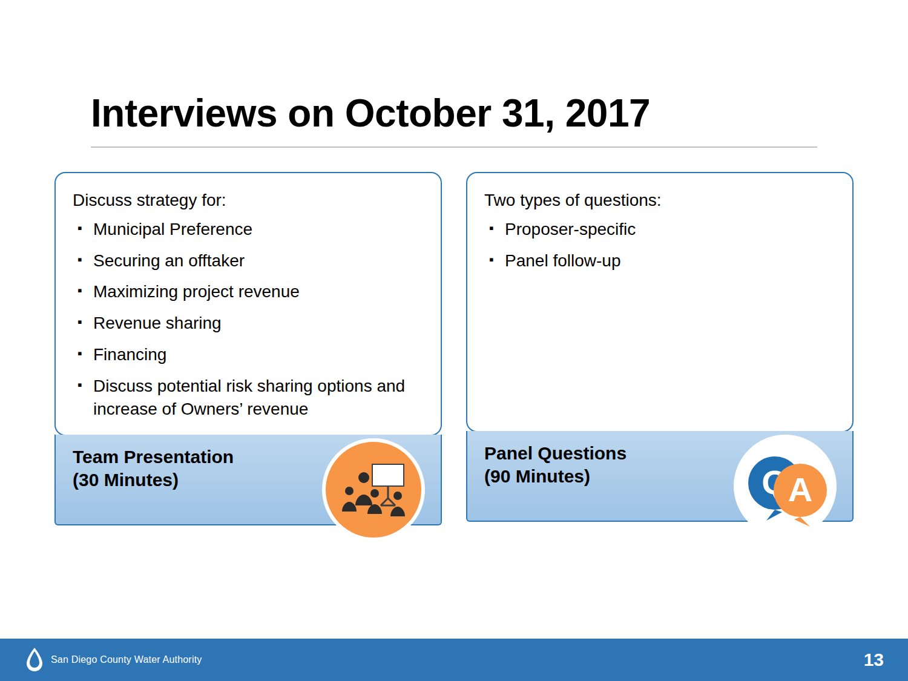Interviews on October 31, 2017
Discuss strategy for:
Municipal Preference
Securing an offtaker
Maximizing project revenue
Revenue sharing
Financing
Discuss potential risk sharing options and increase of Owners’ revenue
Team Presentation
(30 Minutes)
Two types of questions:
Proposer-specific
Panel follow-up
Panel Questions
(90 Minutes)
Q A
San Diego County Water Authority
13